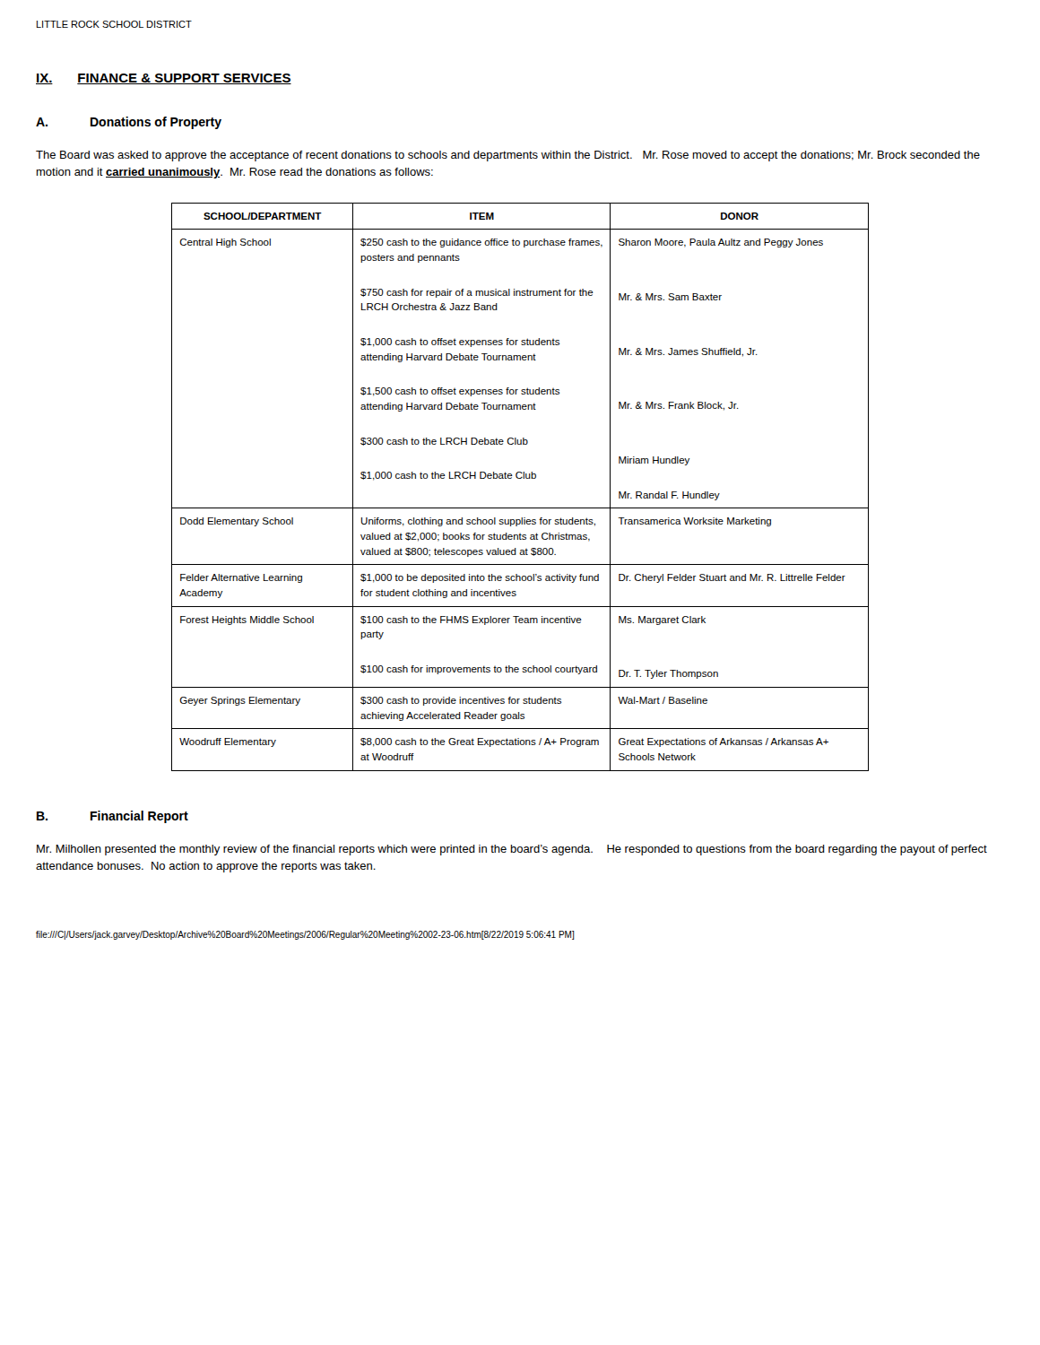LITTLE ROCK SCHOOL DISTRICT
IX. FINANCE & SUPPORT SERVICES
A. Donations of Property
The Board was asked to approve the acceptance of recent donations to schools and departments within the District. Mr. Rose moved to accept the donations; Mr. Brock seconded the motion and it carried unanimously. Mr. Rose read the donations as follows:
| SCHOOL/DEPARTMENT | ITEM | DONOR |
| --- | --- | --- |
| Central High School | $250 cash to the guidance office to purchase frames, posters and pennants $750 cash for repair of a musical instrument for the LRCH Orchestra & Jazz Band $1,000 cash to offset expenses for students attending Harvard Debate Tournament $1,500 cash to offset expenses for students attending Harvard Debate Tournament $300 cash to the LRCH Debate Club $1,000 cash to the LRCH Debate Club | Sharon Moore, Paula Aultz and Peggy Jones Mr. & Mrs. Sam Baxter Mr. & Mrs. James Shuffield, Jr. Mr. & Mrs. Frank Block, Jr. Miriam Hundley Mr. Randal F. Hundley |
| Dodd Elementary School | Uniforms, clothing and school supplies for students, valued at $2,000; books for students at Christmas, valued at $800; telescopes valued at $800. | Transamerica Worksite Marketing |
| Felder Alternative Learning Academy | $1,000 to be deposited into the school’s activity fund for student clothing and incentives | Dr. Cheryl Felder Stuart and Mr. R. Littrelle Felder |
| Forest Heights Middle School | $100 cash to the FHMS Explorer Team incentive party $100 cash for improvements to the school courtyard | Ms. Margaret Clark Dr. T. Tyler Thompson |
| Geyer Springs Elementary | $300 cash to provide incentives for students achieving Accelerated Reader goals | Wal-Mart / Baseline |
| Woodruff Elementary | $8,000 cash to the Great Expectations / A+ Program at Woodruff | Great Expectations of Arkansas / Arkansas A+ Schools Network |
B. Financial Report
Mr. Milhollen presented the monthly review of the financial reports which were printed in the board’s agenda. He responded to questions from the board regarding the payout of perfect attendance bonuses. No action to approve the reports was taken.
file:///C|/Users/jack.garvey/Desktop/Archive%20Board%20Meetings/2006/Regular%20Meeting%2002-23-06.htm[8/22/2019 5:06:41 PM]